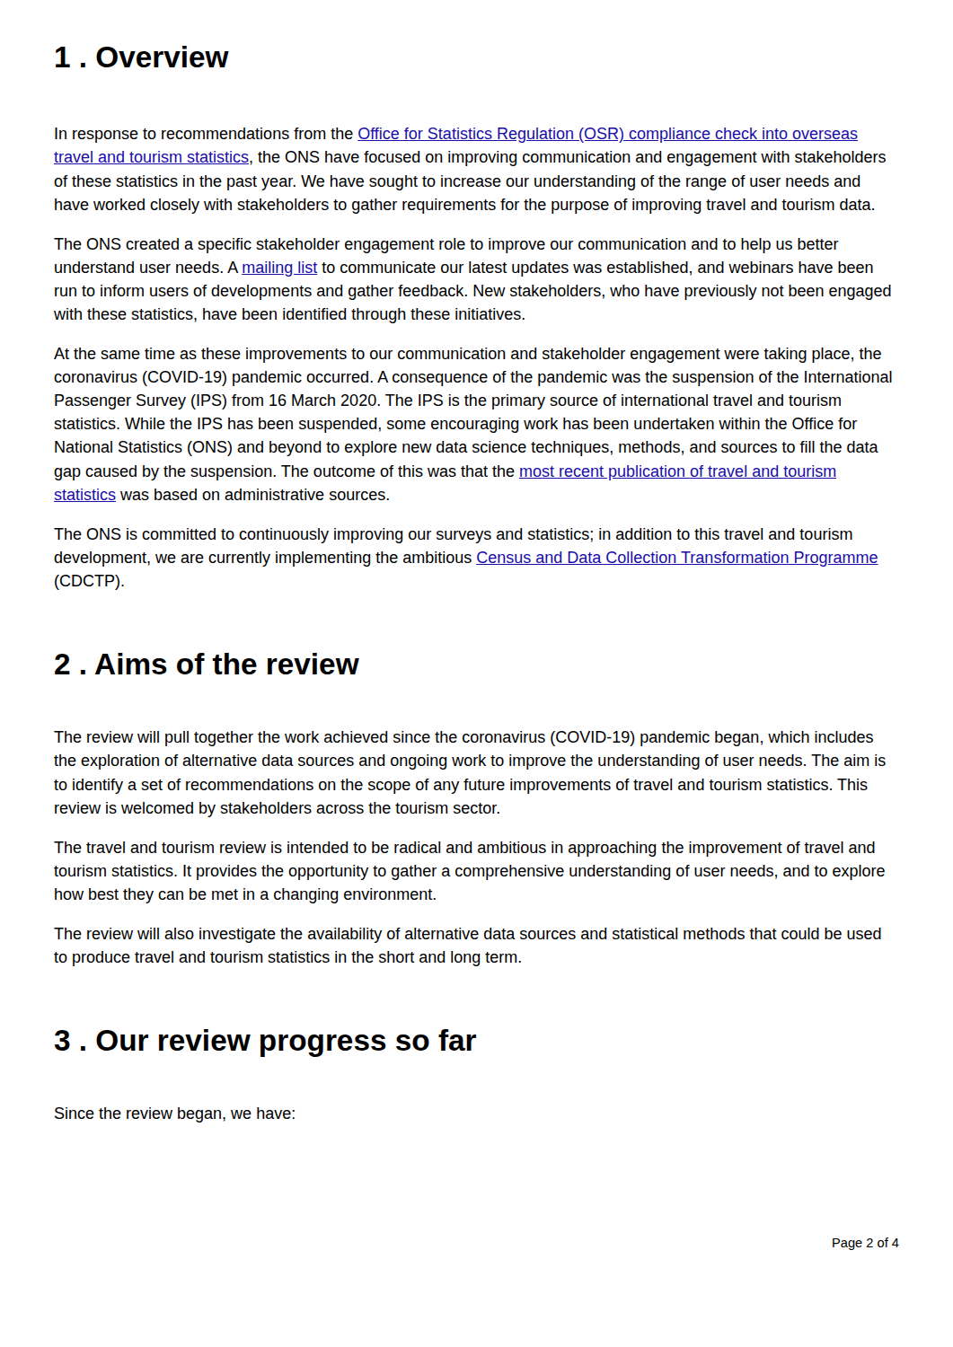1 . Overview
In response to recommendations from the Office for Statistics Regulation (OSR) compliance check into overseas travel and tourism statistics, the ONS have focused on improving communication and engagement with stakeholders of these statistics in the past year. We have sought to increase our understanding of the range of user needs and have worked closely with stakeholders to gather requirements for the purpose of improving travel and tourism data.
The ONS created a specific stakeholder engagement role to improve our communication and to help us better understand user needs. A mailing list to communicate our latest updates was established, and webinars have been run to inform users of developments and gather feedback. New stakeholders, who have previously not been engaged with these statistics, have been identified through these initiatives.
At the same time as these improvements to our communication and stakeholder engagement were taking place, the coronavirus (COVID-19) pandemic occurred. A consequence of the pandemic was the suspension of the International Passenger Survey (IPS) from 16 March 2020. The IPS is the primary source of international travel and tourism statistics. While the IPS has been suspended, some encouraging work has been undertaken within the Office for National Statistics (ONS) and beyond to explore new data science techniques, methods, and sources to fill the data gap caused by the suspension. The outcome of this was that the most recent publication of travel and tourism statistics was based on administrative sources.
The ONS is committed to continuously improving our surveys and statistics; in addition to this travel and tourism development, we are currently implementing the ambitious Census and Data Collection Transformation Programme (CDCTP).
2 . Aims of the review
The review will pull together the work achieved since the coronavirus (COVID-19) pandemic began, which includes the exploration of alternative data sources and ongoing work to improve the understanding of user needs. The aim is to identify a set of recommendations on the scope of any future improvements of travel and tourism statistics. This review is welcomed by stakeholders across the tourism sector.
The travel and tourism review is intended to be radical and ambitious in approaching the improvement of travel and tourism statistics. It provides the opportunity to gather a comprehensive understanding of user needs, and to explore how best they can be met in a changing environment.
The review will also investigate the availability of alternative data sources and statistical methods that could be used to produce travel and tourism statistics in the short and long term.
3 . Our review progress so far
Since the review began, we have:
Page 2 of 4